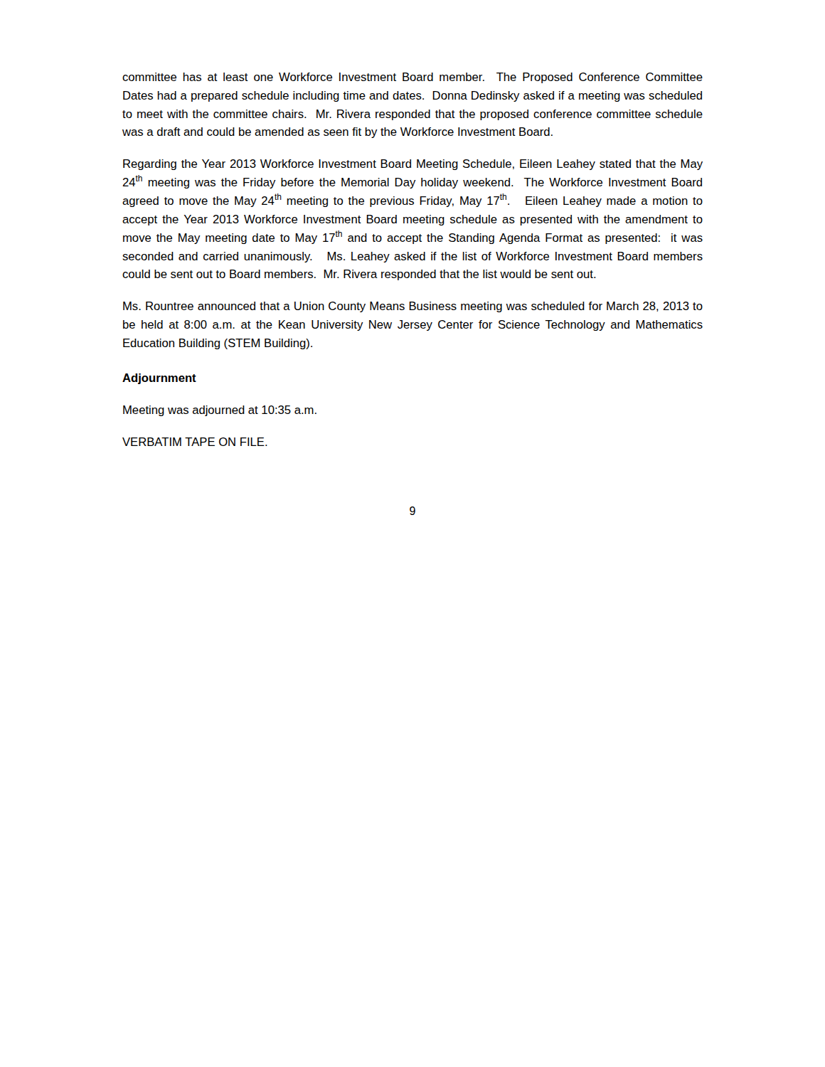committee has at least one Workforce Investment Board member. The Proposed Conference Committee Dates had a prepared schedule including time and dates. Donna Dedinsky asked if a meeting was scheduled to meet with the committee chairs. Mr. Rivera responded that the proposed conference committee schedule was a draft and could be amended as seen fit by the Workforce Investment Board.
Regarding the Year 2013 Workforce Investment Board Meeting Schedule, Eileen Leahey stated that the May 24th meeting was the Friday before the Memorial Day holiday weekend. The Workforce Investment Board agreed to move the May 24th meeting to the previous Friday, May 17th. Eileen Leahey made a motion to accept the Year 2013 Workforce Investment Board meeting schedule as presented with the amendment to move the May meeting date to May 17th and to accept the Standing Agenda Format as presented: it was seconded and carried unanimously. Ms. Leahey asked if the list of Workforce Investment Board members could be sent out to Board members. Mr. Rivera responded that the list would be sent out.
Ms. Rountree announced that a Union County Means Business meeting was scheduled for March 28, 2013 to be held at 8:00 a.m. at the Kean University New Jersey Center for Science Technology and Mathematics Education Building (STEM Building).
Adjournment
Meeting was adjourned at 10:35 a.m.
VERBATIM TAPE ON FILE.
9